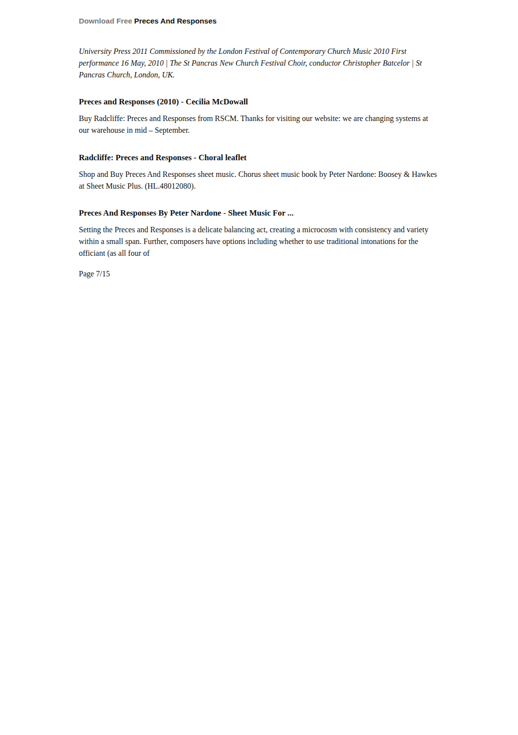Download Free Preces And Responses
University Press 2011 Commissioned by the London Festival of Contemporary Church Music 2010 First performance 16 May, 2010 | The St Pancras New Church Festival Choir, conductor Christopher Batcelor | St Pancras Church, London, UK.
Preces and Responses (2010) - Cecilia McDowall
Buy Radcliffe: Preces and Responses from RSCM. Thanks for visiting our website: we are changing systems at our warehouse in mid – September.
Radcliffe: Preces and Responses - Choral leaflet
Shop and Buy Preces And Responses sheet music. Chorus sheet music book by Peter Nardone: Boosey & Hawkes at Sheet Music Plus. (HL.48012080).
Preces And Responses By Peter Nardone - Sheet Music For ...
Setting the Preces and Responses is a delicate balancing act, creating a microcosm with consistency and variety within a small span. Further, composers have options including whether to use traditional intonations for the officiant (as all four of
Page 7/15